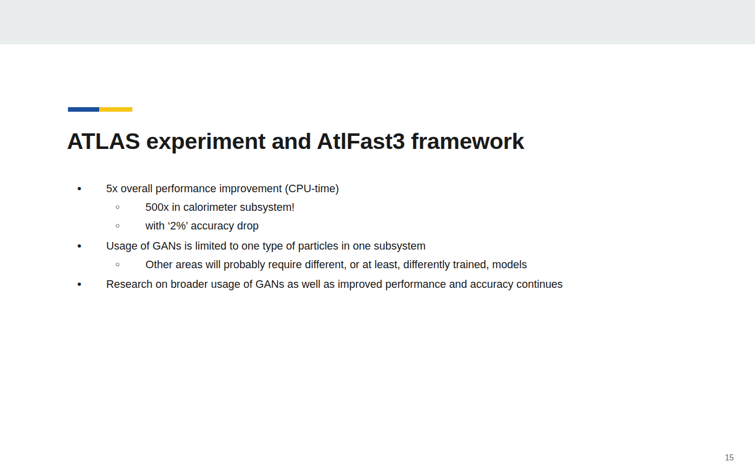ATLAS experiment and AtlFast3 framework
5x overall performance improvement (CPU-time)
500x in calorimeter subsystem!
with ‘2%’ accuracy drop
Usage of GANs is limited to one type of particles in one subsystem
Other areas will probably require different, or at least, differently trained, models
Research on broader usage of GANs as well as improved performance and accuracy continues
15